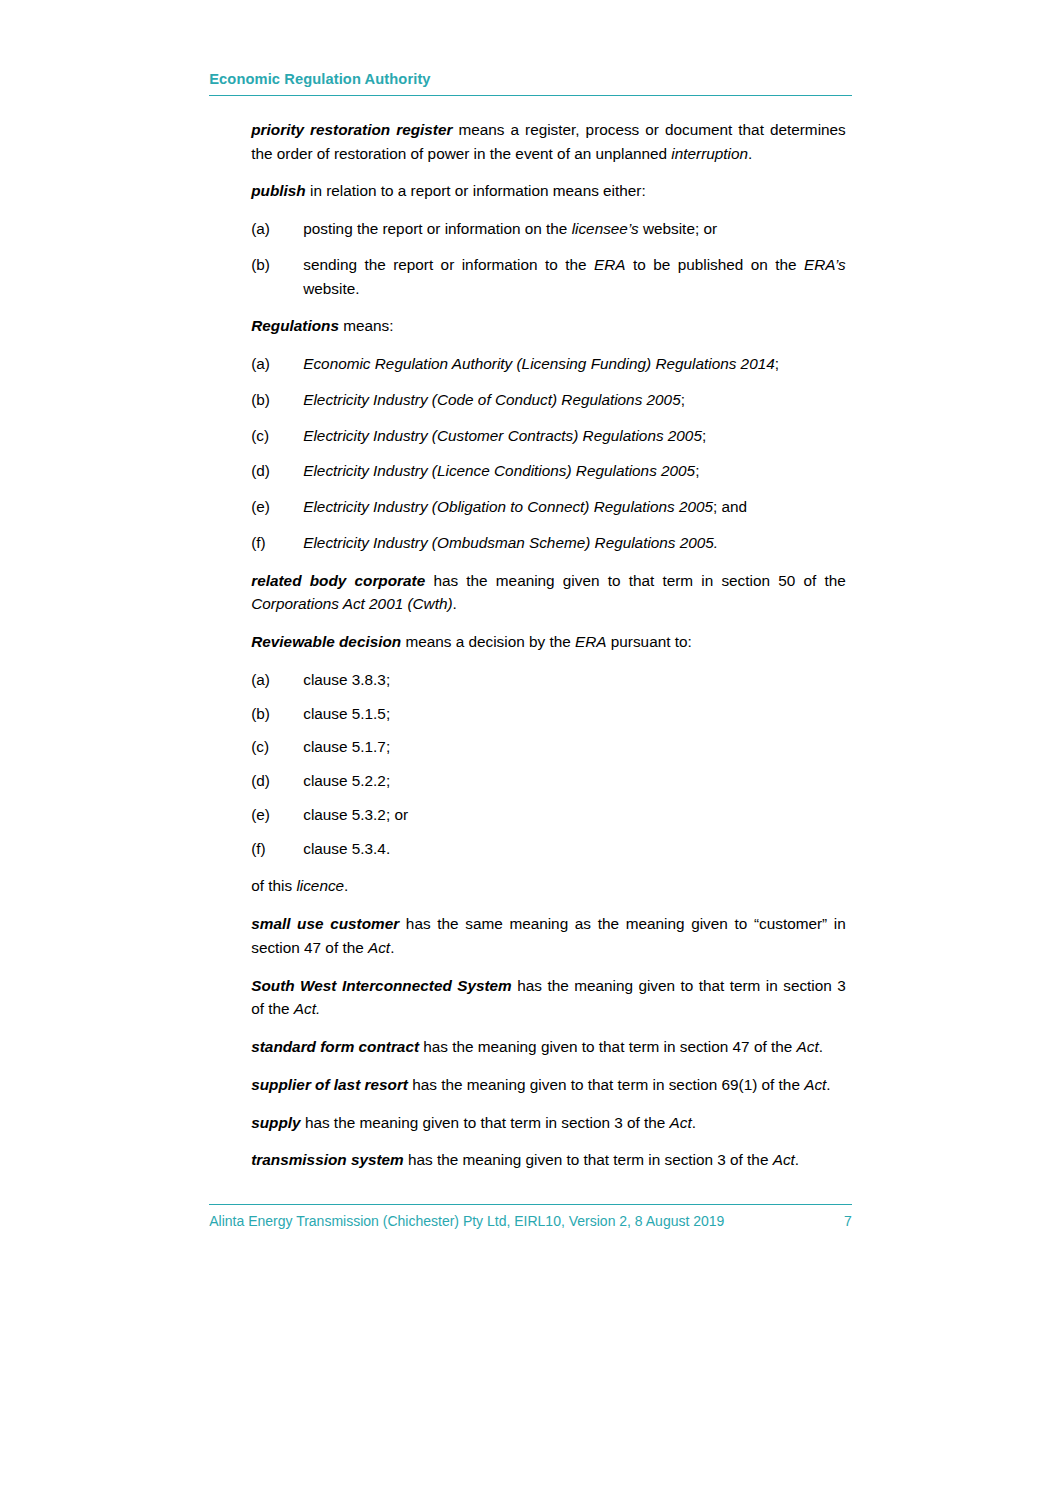Economic Regulation Authority
priority restoration register means a register, process or document that determines the order of restoration of power in the event of an unplanned interruption.
publish in relation to a report or information means either:
(a) posting the report or information on the licensee’s website; or
(b) sending the report or information to the ERA to be published on the ERA’s website.
Regulations means:
(a) Economic Regulation Authority (Licensing Funding) Regulations 2014;
(b) Electricity Industry (Code of Conduct) Regulations 2005;
(c) Electricity Industry (Customer Contracts) Regulations 2005;
(d) Electricity Industry (Licence Conditions) Regulations 2005;
(e) Electricity Industry (Obligation to Connect) Regulations 2005; and
(f) Electricity Industry (Ombudsman Scheme) Regulations 2005.
related body corporate has the meaning given to that term in section 50 of the Corporations Act 2001 (Cwth).
Reviewable decision means a decision by the ERA pursuant to:
(a) clause 3.8.3;
(b) clause 5.1.5;
(c) clause 5.1.7;
(d) clause 5.2.2;
(e) clause 5.3.2; or
(f) clause 5.3.4.
of this licence.
small use customer has the same meaning as the meaning given to “customer” in section 47 of the Act.
South West Interconnected System has the meaning given to that term in section 3 of the Act.
standard form contract has the meaning given to that term in section 47 of the Act.
supplier of last resort has the meaning given to that term in section 69(1) of the Act.
supply has the meaning given to that term in section 3 of the Act.
transmission system has the meaning given to that term in section 3 of the Act.
Alinta Energy Transmission (Chichester) Pty Ltd, EIRL10, Version 2, 8 August 2019
7